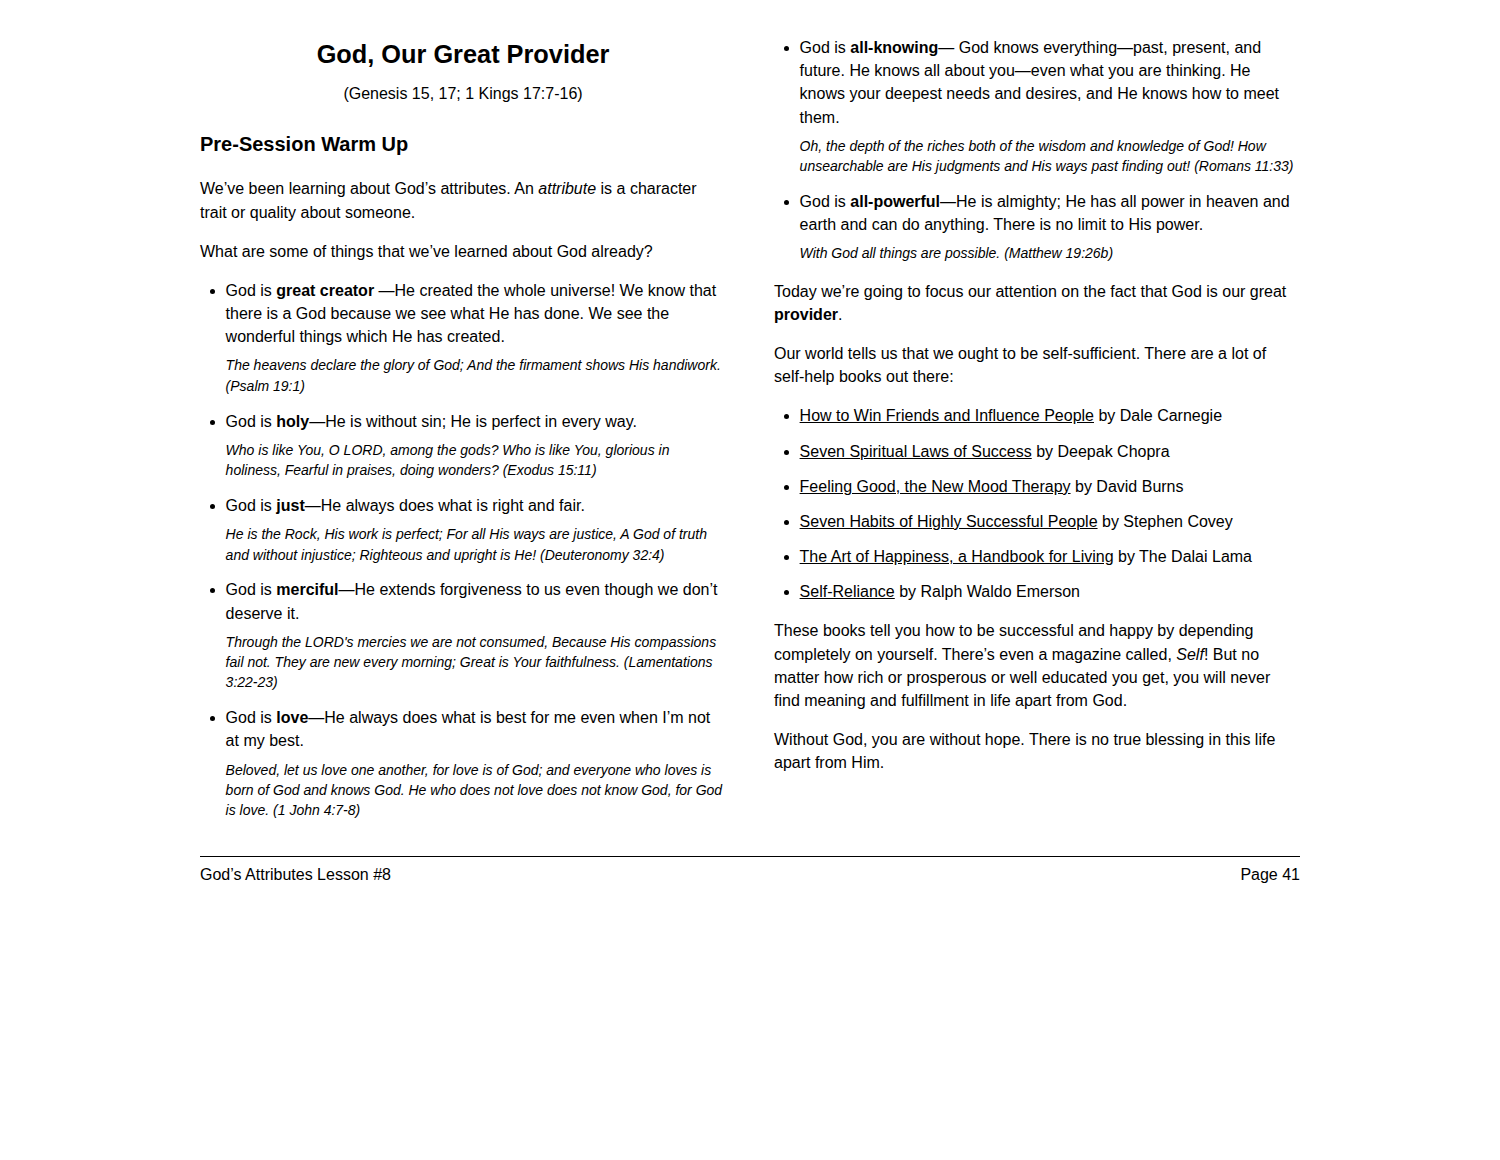God, Our Great Provider
(Genesis 15, 17; 1 Kings 17:7-16)
Pre-Session Warm Up
We’ve been learning about God’s attributes. An attribute is a character trait or quality about someone.
What are some of things that we’ve learned about God already?
God is great creator —He created the whole universe! We know that there is a God because we see what He has done. We see the wonderful things which He has created.
The heavens declare the glory of God; And the firmament shows His handiwork. (Psalm 19:1)
God is holy—He is without sin; He is perfect in every way.
Who is like You, O LORD, among the gods? Who is like You, glorious in holiness, Fearful in praises, doing wonders? (Exodus 15:11)
God is just—He always does what is right and fair.
He is the Rock, His work is perfect; For all His ways are justice, A God of truth and without injustice; Righteous and upright is He! (Deuteronomy 32:4)
God is merciful—He extends forgiveness to us even though we don’t deserve it.
Through the LORD's mercies we are not consumed, Because His compassions fail not. They are new every morning; Great is Your faithfulness. (Lamentations 3:22-23)
God is love—He always does what is best for me even when I’m not at my best.
Beloved, let us love one another, for love is of God; and everyone who loves is born of God and knows God. He who does not love does not know God, for God is love. (1 John 4:7-8)
God is all-knowing— God knows everything—past, present, and future. He knows all about you—even what you are thinking. He knows your deepest needs and desires, and He knows how to meet them.
Oh, the depth of the riches both of the wisdom and knowledge of God! How unsearchable are His judgments and His ways past finding out! (Romans 11:33)
God is all-powerful—He is almighty; He has all power in heaven and earth and can do anything. There is no limit to His power.
With God all things are possible. (Matthew 19:26b)
Today we’re going to focus our attention on the fact that God is our great provider.
Our world tells us that we ought to be self-sufficient. There are a lot of self-help books out there:
How to Win Friends and Influence People by Dale Carnegie
Seven Spiritual Laws of Success by Deepak Chopra
Feeling Good, the New Mood Therapy by David Burns
Seven Habits of Highly Successful People by Stephen Covey
The Art of Happiness, a Handbook for Living by The Dalai Lama
Self-Reliance by Ralph Waldo Emerson
These books tell you how to be successful and happy by depending completely on yourself. There’s even a magazine called, Self! But no matter how rich or prosperous or well educated you get, you will never find meaning and fulfillment in life apart from God.
Without God, you are without hope. There is no true blessing in this life apart from Him.
God’s Attributes Lesson #8 Page 41